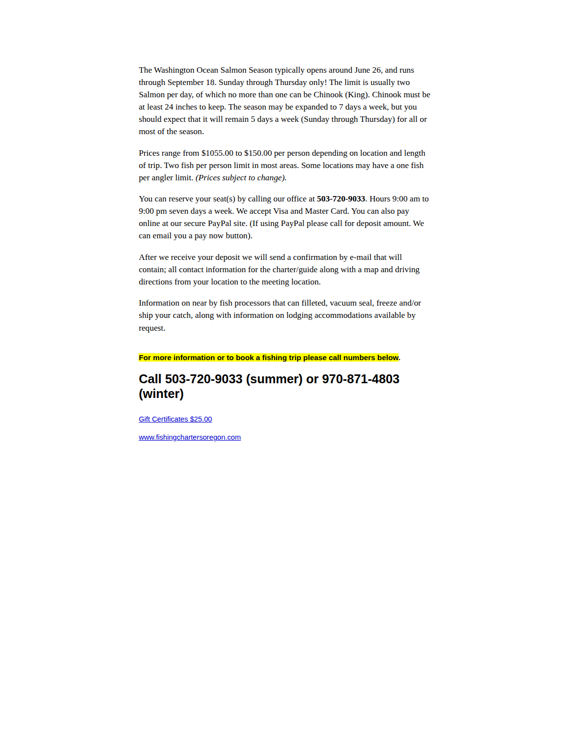The Washington Ocean Salmon Season typically opens around June 26, and runs through September 18. Sunday through Thursday only! The limit is usually two Salmon per day, of which no more than one can be Chinook (King). Chinook must be at least 24 inches to keep. The season may be expanded to 7 days a week, but you should expect that it will remain 5 days a week (Sunday through Thursday) for all or most of the season.
Prices range from $1055.00 to $150.00 per person depending on location and length of trip. Two fish per person limit in most areas. Some locations may have a one fish per angler limit. (Prices subject to change).
You can reserve your seat(s) by calling our office at 503-720-9033. Hours 9:00 am to 9:00 pm seven days a week. We accept Visa and Master Card. You can also pay online at our secure PayPal site. (If using PayPal please call for deposit amount. We can email you a pay now button).
After we receive your deposit we will send a confirmation by e-mail that will contain; all contact information for the charter/guide along with a map and driving directions from your location to the meeting location.
Information on near by fish processors that can filleted, vacuum seal, freeze and/or ship your catch, along with information on lodging accommodations available by request.
For more information or to book a fishing trip please call numbers below.
Call 503-720-9033 (summer) or 970-871-4803 (winter)
Gift Certificates $25.00
www.fishingchartersoregon.com